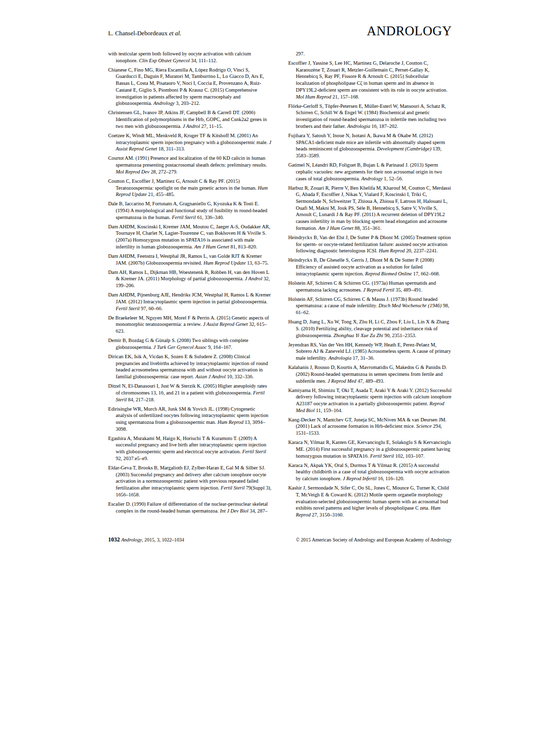L. Chansel-Debordeaux et al.
ANDROLOGY
with testicular sperm both followed by oocyte activation with calcium ionophore. Clin Exp Obstet Gynecol 34, 111–112.
Chianese C, Fino MG, Riera Escamilla A, López Rodrigo O, Vinci S, Guarducci E, Daguin F, Muratori M, Tamburrino L, Lo Giacco D, Ars E, Bassas L, Costa M, Pisatauro V, Noci I, Coccia E, Provenzano A, Ruiz-Castané E, Giglio S, Piomboni P & Krausz C. (2015) Comprehensive investigation in patients affected by sperm macrocephaly and globozoospermia. Andrology 3, 203–212.
Christensen GL, Ivanov IP, Atkins JF, Campbell B & Carrell DT. (2006) Identification of polymorphisms in the Hrb, GOPC, and Csnk2a2 genes in two men with globozoospermia. J Androl 27, 11–15.
Coetzee K, Windt ML, Menkveld R, Kruger TF & Kitshoff M. (2001) An intracytoplasmic sperm injection pregnancy with a globozoospermic male. J Assist Reprod Genet 18, 311–313.
Courtot AM. (1991) Presence and localization of the 60 KD calicin in human spermatozoa presenting postacrosomal sheath defects: preliminary results. Mol Reprod Dev 28, 272–279.
Coutton C, Escoffier J, Martinez G, Arnoult C & Ray PF. (2015) Teratozoospermia: spotlight on the main genetic actors in the human. Hum Reprod Update 21, 455–485.
Dale B, Iaccarino M, Fortunato A, Gragnaniello G, Kyozuka K & Tosti E. (1994) A morphological and functional study of fusibility in round-headed spermatozoa in the human. Fertil Steril 61, 336–340.
Dam AHDM, Koscinski I, Kremer JAM, Moutou C, Jaeger A-S, Oudakker AR, Tournaye H, Charlet N, Lagier-Tourenne C, van Bokhoven H & Viville S. (2007a) Homozygous mutation in SPATA16 is associated with male infertility in human globozoospermia. Am J Hum Genet 81, 813–820.
Dam AHDM, Feenstra I, Westphal JR, Ramos L, van Golde RJT & Kremer JAM. (2007b) Globozoospermia revisited. Hum Reprod Update 13, 63–75.
Dam AH, Ramos L, Dijkman HB, Woestenenk R, Robben H, van den Hoven L & Kremer JA. (2011) Morphology of partial globozoospermia. J Androl 32, 199–206.
Dam AHDM, Pijnenburg AJE, Hendriks JCM, Westphal H, Ramos L & Kremer JAM. (2012) Intracytoplasmic sperm injection in partial globozoospermia. Fertil Steril 97, 60–66.
De Braekeleer M, Nguyen MH, Morel F & Perrin A. (2015) Genetic aspects of monomorphic teratozoospermia: a review. J Assist Reprod Genet 32, 615–623.
Demir B, Bozdag G & Günalp S. (2008) Two siblings with complete globozoospermia. J Turk Ger Gynecol Assoc 9, 164–167.
Dirican EK, Isik A, Vicdan K, Sozen E & Suludere Z. (2008) Clinical pregnancies and livebirths achieved by intracytoplasmic injection of round headed acrosomeless spermatozoa with and without oocyte activation in familial globozoospermia: case report. Asian J Androl 10, 332–336.
Ditzel N, El-Danasouri I, Just W & Sterzik K. (2005) Higher aneuploidy rates of chromosomes 13, 16, and 21 in a patient with globozoospermia. Fertil Steril 84, 217–218.
Edirisinghe WR, Murch AR, Junk SM & Yovich JL. (1998) Cytogenetic analysis of unfertilized oocytes following intracytoplasmic sperm injection using spermatozoa from a globozoospermic man. Hum Reprod 13, 3094–3098.
Egashira A, Murakami M, Haigo K, Horiuchi T & Kuramoto T. (2009) A successful pregnancy and live birth after intracytoplasmic sperm injection with globozoospermic sperm and electrical oocyte activation. Fertil Steril 92, 2037.e5–e9.
Eldar-Geva T, Brooks B, Margalioth EJ, Zylber-Haran E, Gal M & Silber SJ. (2003) Successful pregnancy and delivery after calcium ionophore oocyte activation in a normozoospermic patient with previous repeated failed fertilization after intracytoplasmic sperm injection. Fertil Steril 79(Suppl 3), 1656–1658.
Escalier D. (1990) Failure of differentiation of the nuclear-perinuclear skeletal complex in the round-headed human spermatozoa. Int J Dev Biol 34, 287–297.
Escoffier J, Yassine S, Lee HC, Martinez G, Delaroche J, Coutton C, Karaouzène T, Zouari R, Metzler-Guillemain C, Pernet-Gallay K, Hennebicq S, Ray PF, Fissore R & Arnoult C. (2015) Subcellular localization of phospholipase Cζ in human sperm and its absence in DPY19L2-deficient sperm are consistent with its role in oocyte activation. Mol Hum Reprod 21, 157–168.
Flörke-Gerloff S, Töpfer-Petersen E, Müller-Esterl W, Mansouri A, Schatz R, Schirren C, Schill W & Engel W. (1984) Biochemical and genetic investigation of round-headed spermatozoa in infertile men including two brothers and their father. Andrologia 16, 187–202.
Fujihara Y, Satouh Y, Inoue N, Isotani A, Ikawa M & Okabe M. (2012) SPACA1-deficient male mice are infertile with abnormally shaped sperm heads reminiscent of globozoospermia. Development (Cambridge) 139, 3583–3589.
Gatimel N, Léandri RD, Foliguet B, Bujan L & Parinaud J. (2013) Sperm cephalic vacuoles: new arguments for their non acrosomal origin in two cases of total globozoospermia. Andrology 1, 52–56.
Harbuz R, Zouari R, Pierre V, Ben Khelifa M, Kharouf M, Coutton C, Merdassi G, Abada F, Escoffier J, Nikas Y, Vialard F, Koscinski I, Triki C, Sermondade N, Schweitzer T, Zhioua A, Zhioua F, Latrous H, Halouani L, Ouafi M, Makni M, Jouk PS, Sèle B, Hennebicq S, Satre V, Viville S, Arnoult C, Lunardi J & Ray PF. (2011) A recurrent deletion of DPY19L2 causes infertility in man by blocking sperm head elongation and acrosome formation. Am J Hum Genet 88, 351–361.
Heindryckx B, Van der Elst J, De Sutter P & Dhont M. (2005) Treatment option for sperm- or oocyte-related fertilization failure: assisted oocyte activation following diagnostic heterologous ICSI. Hum Reprod 20, 2237–2241.
Heindryckx B, De Gheselle S, Gerris J, Dhont M & De Sutter P. (2008) Efficiency of assisted oocyte activation as a solution for failed intracytoplasmic sperm injection. Reprod Biomed Online 17, 662–668.
Holstein AF, Schirren C & Schirren CG. (1973a) Human spermatids and spermatozoa lacking acrosomes. J Reprod Fertil 35, 489–491.
Holstein AF, Schirren CG, Schirren C & Mauss J. (1973b) Round headed spermatozoa: a cause of male infertility. Dtsch Med Wochenschr (1946) 98, 61–62.
Huang D, Jiang L, Xu W, Tong X, Zhu H, Li C, Zhou F, Liu L, Lin X & Zhang S. (2010) Fertilizing ability, cleavage potential and inheritance risk of globozoospermia. Zhonghua Yi Xue Za Zhi 90, 2351–2353.
Jeyendran RS, Van der Ven HH, Kennedy WP, Heath E, Perez-Pelaez M, Sobrero AJ & Zaneveld LJ. (1985) Acrosomeless sperm. A cause of primary male infertility. Andrologia 17, 31–36.
Kalahanis J, Rousso D, Kourtis A, Mavromatidis G, Makedos G & Panidis D. (2002) Round-headed spermatozoa in semen specimens from fertile and subfertile men. J Reprod Med 47, 489–493.
Kamiyama H, Shimizu T, Oki T, Asada T, Araki Y & Araki Y. (2012) Successful delivery following intracytoplasmic sperm injection with calcium ionophore A23187 oocyte activation in a partially globozoospermic patient. Reprod Med Biol 11, 159–164.
Kang-Decker N, Mantchev GT, Juneja SC, McNiven MA & van Deursen JM. (2001) Lack of acrosome formation in Hrb-deficient mice. Science 294, 1531–1533.
Karaca N, Yilmaz R, Kanten GE, Kervancioglu E, Solakoglu S & Kervancioglu ME. (2014) First successful pregnancy in a globozoospermic patient having homozygous mutation in SPATA16. Fertil Steril 102, 103–107.
Karaca N, Akpak YK, Oral S, Durmus T & Yilmaz R. (2015) A successful healthy childbirth in a case of total globozoospermia with oocyte activation by calcium ionophore. J Reprod Infertil 16, 116–120.
Kashir J, Sermondade N, Sifer C, Oo SL, Jones C, Mounce G, Turner K, Child T, McVeigh E & Coward K. (2012) Motile sperm organelle morphology evaluation-selected globozoospermic human sperm with an acrosomal bud exhibits novel patterns and higher levels of phospholipase C zeta. Hum Reprod 27, 3150–3160.
1032 Andrology, 2015, 3, 1022–1034
© 2015 American Society of Andrology and European Academy of Andrology